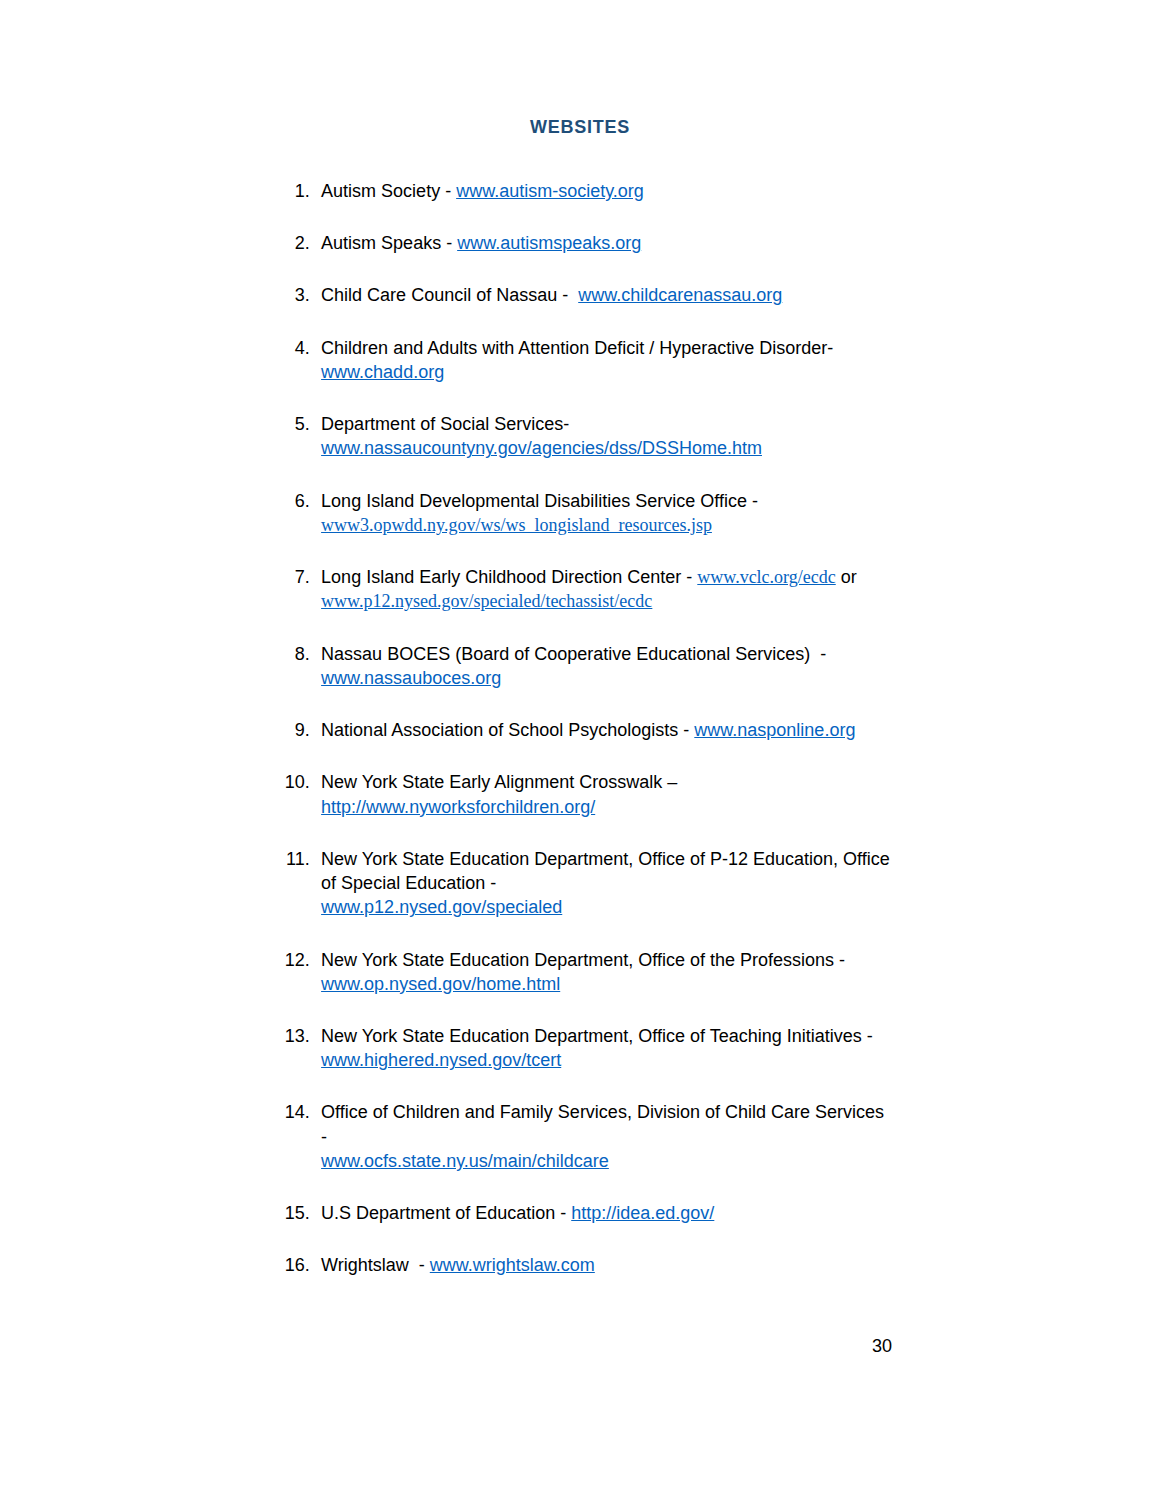WEBSITES
Autism Society - www.autism-society.org
Autism Speaks - www.autismspeaks.org
Child Care Council of Nassau - www.childcarenassau.org
Children and Adults with Attention Deficit / Hyperactive Disorder- www.chadd.org
Department of Social Services- www.nassaucountyny.gov/agencies/dss/DSSHome.htm
Long Island Developmental Disabilities Service Office -
www3.opwdd.ny.gov/ws/ws_longisland_resources.jsp
Long Island Early Childhood Direction Center - www.vclc.org/ecdc or
www.p12.nysed.gov/specialed/techassist/ecdc
Nassau BOCES (Board of Cooperative Educational Services) - www.nassauboces.org
National Association of School Psychologists - www.nasponline.org
New York State Early Alignment Crosswalk – http://www.nyworksforchildren.org/
New York State Education Department, Office of P-12 Education, Office of Special Education -
www.p12.nysed.gov/specialed
New York State Education Department, Office of the Professions - www.op.nysed.gov/home.html
New York State Education Department, Office of Teaching Initiatives -
www.highered.nysed.gov/tcert
Office of Children and Family Services, Division of Child Care Services -
www.ocfs.state.ny.us/main/childcare
U.S Department of Education - http://idea.ed.gov/
Wrightslaw - www.wrightslaw.com
30